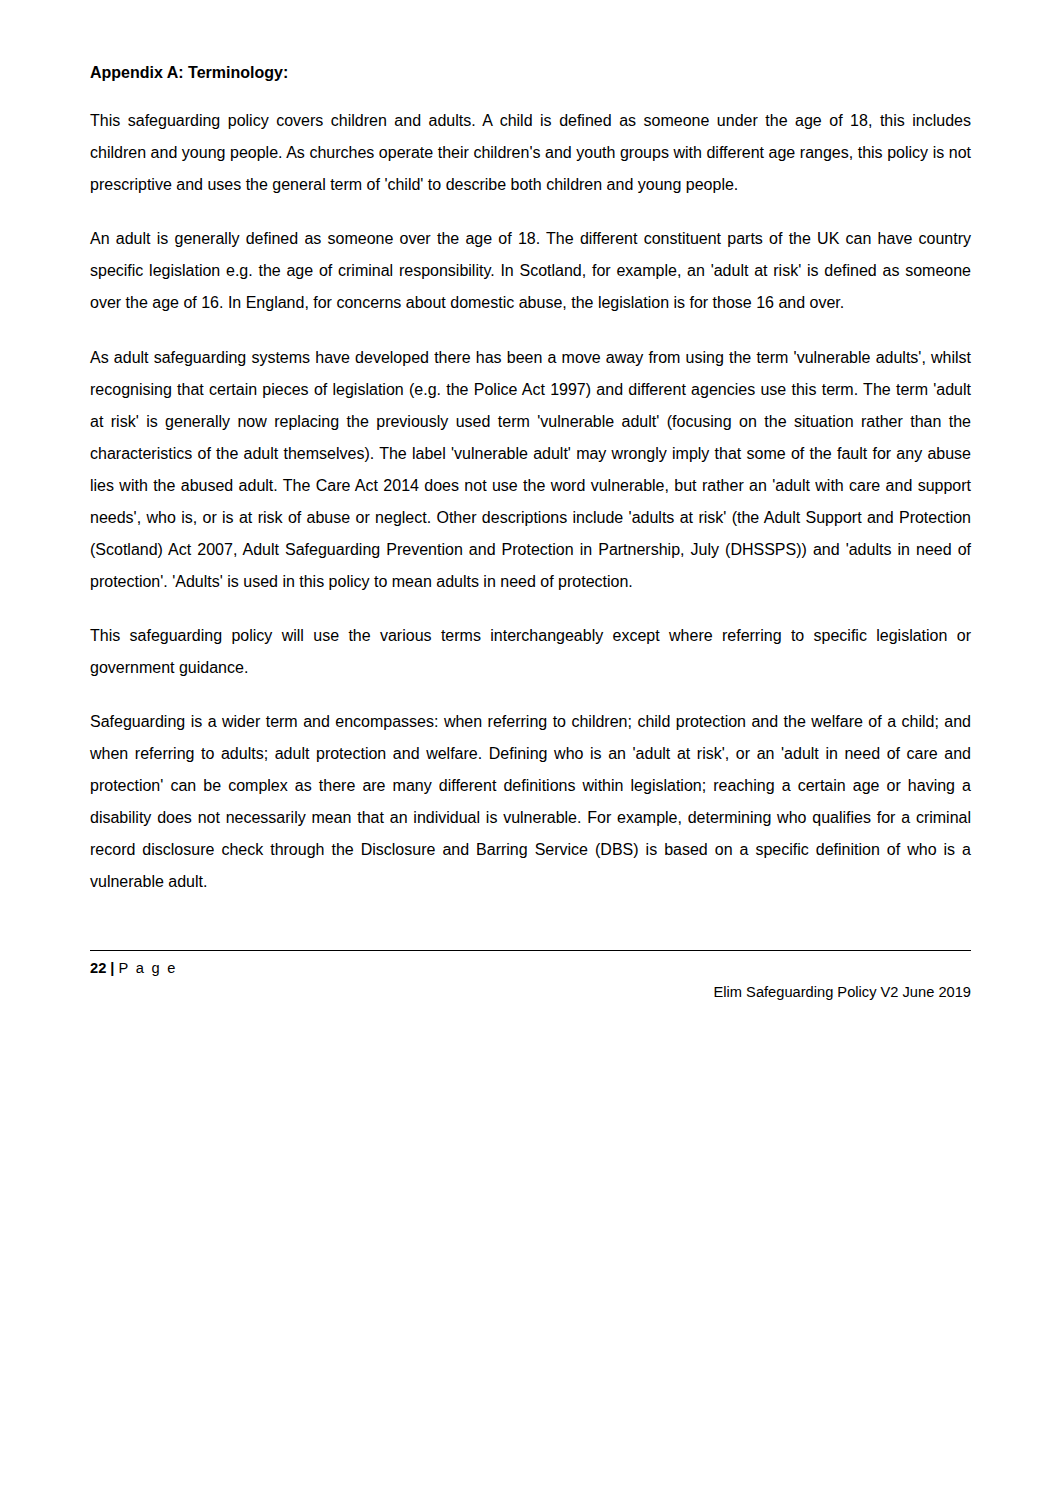Appendix A: Terminology:
This safeguarding policy covers children and adults. A child is defined as someone under the age of 18, this includes children and young people. As churches operate their children's and youth groups with different age ranges, this policy is not prescriptive and uses the general term of 'child' to describe both children and young people.
An adult is generally defined as someone over the age of 18. The different constituent parts of the UK can have country specific legislation e.g. the age of criminal responsibility. In Scotland, for example, an 'adult at risk' is defined as someone over the age of 16. In England, for concerns about domestic abuse, the legislation is for those 16 and over.
As adult safeguarding systems have developed there has been a move away from using the term 'vulnerable adults', whilst recognising that certain pieces of legislation (e.g. the Police Act 1997) and different agencies use this term. The term 'adult at risk' is generally now replacing the previously used term 'vulnerable adult' (focusing on the situation rather than the characteristics of the adult themselves). The label 'vulnerable adult' may wrongly imply that some of the fault for any abuse lies with the abused adult. The Care Act 2014 does not use the word vulnerable, but rather an 'adult with care and support needs', who is, or is at risk of abuse or neglect. Other descriptions include 'adults at risk' (the Adult Support and Protection (Scotland) Act 2007, Adult Safeguarding Prevention and Protection in Partnership, July (DHSSPS)) and 'adults in need of protection'. 'Adults' is used in this policy to mean adults in need of protection.
This safeguarding policy will use the various terms interchangeably except where referring to specific legislation or government guidance.
Safeguarding is a wider term and encompasses: when referring to children; child protection and the welfare of a child; and when referring to adults; adult protection and welfare. Defining who is an 'adult at risk', or an 'adult in need of care and protection' can be complex as there are many different definitions within legislation; reaching a certain age or having a disability does not necessarily mean that an individual is vulnerable. For example, determining who qualifies for a criminal record disclosure check through the Disclosure and Barring Service (DBS) is based on a specific definition of who is a vulnerable adult.
22 | P a g e
Elim Safeguarding Policy V2 June 2019